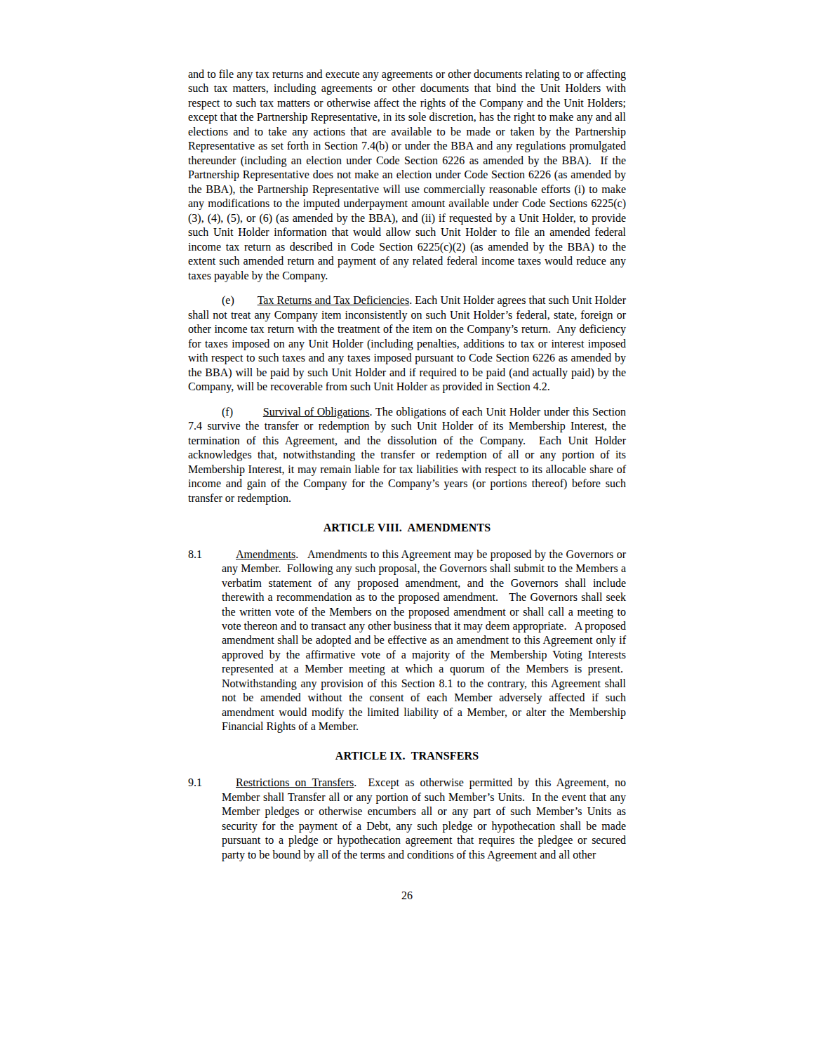and to file any tax returns and execute any agreements or other documents relating to or affecting such tax matters, including agreements or other documents that bind the Unit Holders with respect to such tax matters or otherwise affect the rights of the Company and the Unit Holders; except that the Partnership Representative, in its sole discretion, has the right to make any and all elections and to take any actions that are available to be made or taken by the Partnership Representative as set forth in Section 7.4(b) or under the BBA and any regulations promulgated thereunder (including an election under Code Section 6226 as amended by the BBA). If the Partnership Representative does not make an election under Code Section 6226 (as amended by the BBA), the Partnership Representative will use commercially reasonable efforts (i) to make any modifications to the imputed underpayment amount available under Code Sections 6225(c)(3), (4), (5), or (6) (as amended by the BBA), and (ii) if requested by a Unit Holder, to provide such Unit Holder information that would allow such Unit Holder to file an amended federal income tax return as described in Code Section 6225(c)(2) (as amended by the BBA) to the extent such amended return and payment of any related federal income taxes would reduce any taxes payable by the Company.
(e) Tax Returns and Tax Deficiencies. Each Unit Holder agrees that such Unit Holder shall not treat any Company item inconsistently on such Unit Holder’s federal, state, foreign or other income tax return with the treatment of the item on the Company’s return. Any deficiency for taxes imposed on any Unit Holder (including penalties, additions to tax or interest imposed with respect to such taxes and any taxes imposed pursuant to Code Section 6226 as amended by the BBA) will be paid by such Unit Holder and if required to be paid (and actually paid) by the Company, will be recoverable from such Unit Holder as provided in Section 4.2.
(f) Survival of Obligations. The obligations of each Unit Holder under this Section 7.4 survive the transfer or redemption by such Unit Holder of its Membership Interest, the termination of this Agreement, and the dissolution of the Company. Each Unit Holder acknowledges that, notwithstanding the transfer or redemption of all or any portion of its Membership Interest, it may remain liable for tax liabilities with respect to its allocable share of income and gain of the Company for the Company’s years (or portions thereof) before such transfer or redemption.
ARTICLE VIII. AMENDMENTS
8.1 Amendments. Amendments to this Agreement may be proposed by the Governors or any Member. Following any such proposal, the Governors shall submit to the Members a verbatim statement of any proposed amendment, and the Governors shall include therewith a recommendation as to the proposed amendment. The Governors shall seek the written vote of the Members on the proposed amendment or shall call a meeting to vote thereon and to transact any other business that it may deem appropriate. A proposed amendment shall be adopted and be effective as an amendment to this Agreement only if approved by the affirmative vote of a majority of the Membership Voting Interests represented at a Member meeting at which a quorum of the Members is present. Notwithstanding any provision of this Section 8.1 to the contrary, this Agreement shall not be amended without the consent of each Member adversely affected if such amendment would modify the limited liability of a Member, or alter the Membership Financial Rights of a Member.
ARTICLE IX. TRANSFERS
9.1 Restrictions on Transfers. Except as otherwise permitted by this Agreement, no Member shall Transfer all or any portion of such Member’s Units. In the event that any Member pledges or otherwise encumbers all or any part of such Member’s Units as security for the payment of a Debt, any such pledge or hypothecation shall be made pursuant to a pledge or hypothecation agreement that requires the pledgee or secured party to be bound by all of the terms and conditions of this Agreement and all other
26